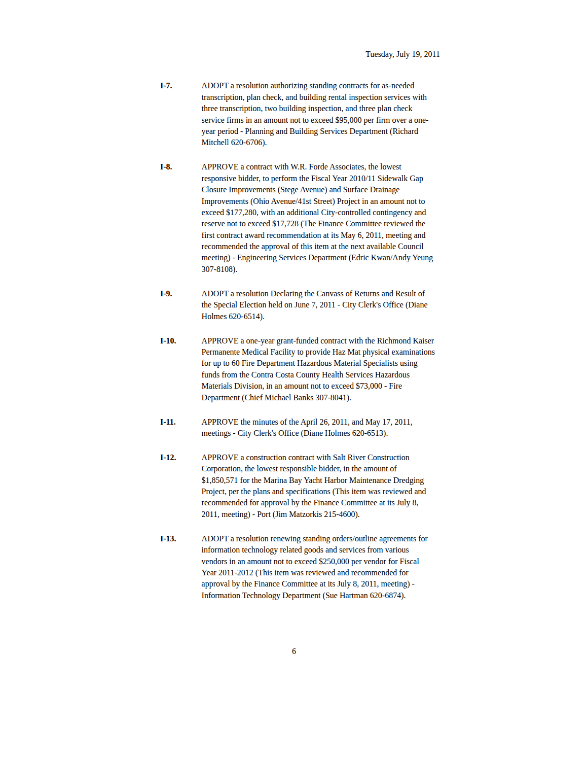Tuesday, July 19, 2011
I-7.
ADOPT a resolution authorizing standing contracts for as-needed transcription, plan check, and building rental inspection services with three transcription, two building inspection, and three plan check service firms in an amount not to exceed $95,000 per firm over a one-year period - Planning and Building Services Department (Richard Mitchell 620-6706).
I-8.
APPROVE a contract with W.R. Forde Associates, the lowest responsive bidder, to perform the Fiscal Year 2010/11 Sidewalk Gap Closure Improvements (Stege Avenue) and Surface Drainage Improvements (Ohio Avenue/41st Street) Project in an amount not to exceed $177,280, with an additional City-controlled contingency and reserve not to exceed $17,728 (The Finance Committee reviewed the first contract award recommendation at its May 6, 2011, meeting and recommended the approval of this item at the next available Council meeting) - Engineering Services Department (Edric Kwan/Andy Yeung 307-8108).
I-9.
ADOPT a resolution Declaring the Canvass of Returns and Result of the Special Election held on June 7, 2011 - City Clerk's Office (Diane Holmes 620-6514).
I-10.
APPROVE a one-year grant-funded contract with the Richmond Kaiser Permanente Medical Facility to provide Haz Mat physical examinations for up to 60 Fire Department Hazardous Material Specialists using funds from the Contra Costa County Health Services Hazardous Materials Division, in an amount not to exceed $73,000 - Fire Department (Chief Michael Banks 307-8041).
I-11.
APPROVE the minutes of the April 26, 2011, and May 17, 2011, meetings - City Clerk's Office (Diane Holmes 620-6513).
I-12.
APPROVE a construction contract with Salt River Construction Corporation, the lowest responsible bidder, in the amount of $1,850,571 for the Marina Bay Yacht Harbor Maintenance Dredging Project, per the plans and specifications (This item was reviewed and recommended for approval by the Finance Committee at its July 8, 2011, meeting) - Port (Jim Matzorkis 215-4600).
I-13.
ADOPT a resolution renewing standing orders/outline agreements for information technology related goods and services from various vendors in an amount not to exceed $250,000 per vendor for Fiscal Year 2011-2012 (This item was reviewed and recommended for approval by the Finance Committee at its July 8, 2011, meeting) - Information Technology Department (Sue Hartman 620-6874).
6